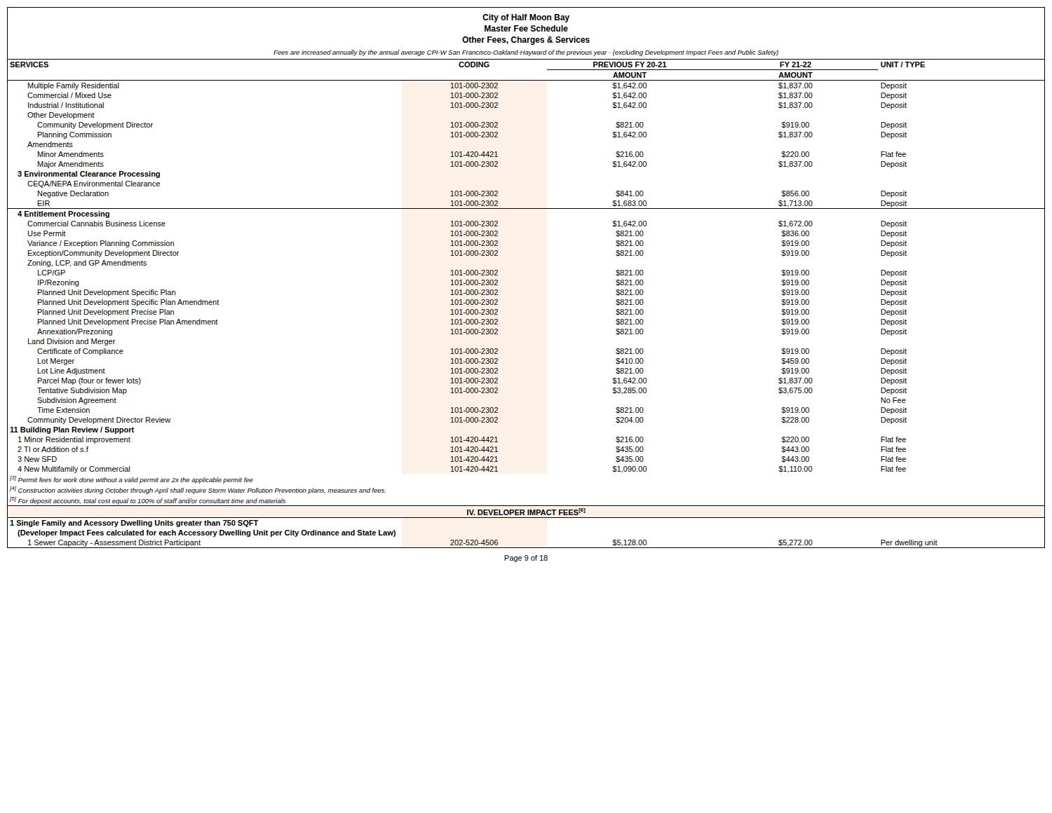City of Half Moon Bay
Master Fee Schedule
Other Fees, Charges & Services
Fees are increased annually by the annual average CPI-W San Francisco-Oakland-Hayward of the previous year - (excluding Development Impact Fees and Public Safety)
| SERVICES | CODING | PREVIOUS FY 20-21 | FY 21-22 | UNIT / TYPE |
| --- | --- | --- | --- | --- |
| AMOUNT | AMOUNT |
| Multiple Family Residential | 101-000-2302 | $1,642.00 | $1,837.00 | Deposit |
| Commercial / Mixed Use | 101-000-2302 | $1,642.00 | $1,837.00 | Deposit |
| Industrial / Institutional | 101-000-2302 | $1,642.00 | $1,837.00 | Deposit |
| Other Development | | | | |
| Community Development Director | 101-000-2302 | $821.00 | $919.00 | Deposit |
| Planning Commission | 101-000-2302 | $1,642.00 | $1,837.00 | Deposit |
| Amendments | | | | |
| Minor Amendments | 101-420-4421 | $216.00 | $220.00 | Flat fee |
| Major Amendments | 101-000-2302 | $1,642.00 | $1,837.00 | Deposit |
| 3 Environmental Clearance Processing | | | | |
| CEQA/NEPA Environmental Clearance | | | | |
| Negative Declaration | 101-000-2302 | $841.00 | $856.00 | Deposit |
| EIR | 101-000-2302 | $1,683.00 | $1,713.00 | Deposit |
| 4 Entitlement Processing | | | | |
| Commercial Cannabis Business License | 101-000-2302 | $1,642.00 | $1,672.00 | Deposit |
| Use Permit | 101-000-2302 | $821.00 | $836.00 | Deposit |
| Variance / Exception Planning Commission | 101-000-2302 | $821.00 | $919.00 | Deposit |
| Exception/Community Development Director | 101-000-2302 | $821.00 | $919.00 | Deposit |
| Zoning, LCP, and GP Amendments | | | | |
| LCP/GP | 101-000-2302 | $821.00 | $919.00 | Deposit |
| IP/Rezoning | 101-000-2302 | $821.00 | $919.00 | Deposit |
| Planned Unit Development Specific Plan | 101-000-2302 | $821.00 | $919.00 | Deposit |
| Planned Unit Development Specific Plan Amendment | 101-000-2302 | $821.00 | $919.00 | Deposit |
| Planned Unit Development Precise Plan | 101-000-2302 | $821.00 | $919.00 | Deposit |
| Planned Unit Development Precise Plan Amendment | 101-000-2302 | $821.00 | $919.00 | Deposit |
| Annexation/Prezoning | 101-000-2302 | $821.00 | $919.00 | Deposit |
| Land Division and Merger | | | | |
| Certificate of Compliance | 101-000-2302 | $821.00 | $919.00 | Deposit |
| Lot Merger | 101-000-2302 | $410.00 | $459.00 | Deposit |
| Lot Line Adjustment | 101-000-2302 | $821.00 | $919.00 | Deposit |
| Parcel Map (four or fewer lots) | 101-000-2302 | $1,642.00 | $1,837.00 | Deposit |
| Tentative Subdivision Map | 101-000-2302 | $3,285.00 | $3,675.00 | Deposit |
| Subdivision Agreement | | | | No Fee |
| Time Extension | 101-000-2302 | $821.00 | $919.00 | Deposit |
| Community Development Director Review | 101-000-2302 | $204.00 | $228.00 | Deposit |
| 11 Building Plan Review / Support | | | | |
| 1 Minor Residential improvement | 101-420-4421 | $216.00 | $220.00 | Flat fee |
| 2 TI or Addition of s.f | 101-420-4421 | $435.00 | $443.00 | Flat fee |
| 3 New SFD | 101-420-4421 | $435.00 | $443.00 | Flat fee |
| 4 New Multifamily or Commercial | 101-420-4421 | $1,090.00 | $1,110.00 | Flat fee |
| [3] Permit fees for work done without a valid permit are 2x the applicable permit fee | | | |
| [4] Construction activities during October through April shall require Storm Water Pollution Prevention plans, measures and fees. | | |
| [5] For deposit accounts, total cost equal to 100% of staff and/or consultant time and materials | | | |
| IV. DEVELOPER IMPACT FEES [6] |
| 1 Single Family and Acessory Dwelling Units greater than 750 SQFT | | | | |
| (Developer Impact Fees calculated for each Accessory Dwelling Unit per City Ordinance and State Law) | | | | |
| 1 Sewer Capacity - Assessment District Participant | 202-520-4506 | $5,128.00 | $5,272.00 | Per dwelling unit |
Page 9 of 18